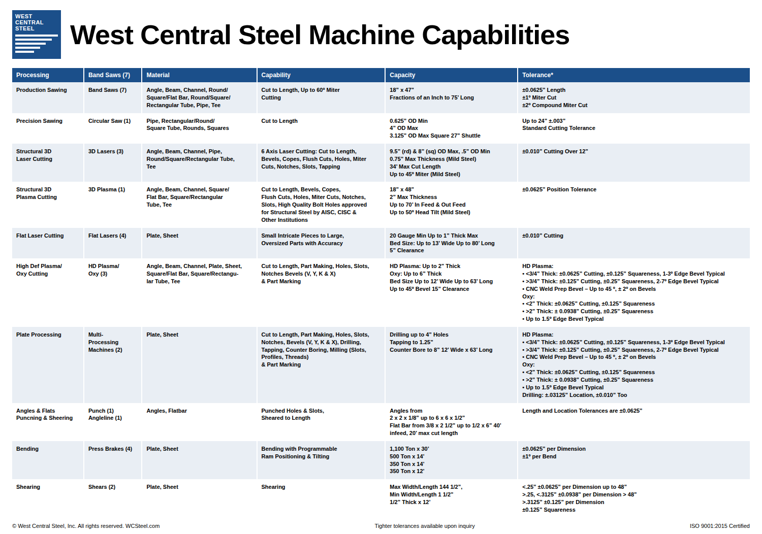WEST
CENTRAL
STEEL
West Central Steel Machine Capabilities
| Processing | Band Saws (7) | Material | Capability | Capacity | Tolerance* |
| --- | --- | --- | --- | --- | --- |
| Production Sawing | Band Saws (7) | Angle, Beam, Channel, Round/ Square/Flat Bar, Round/Square/ Rectangular Tube, Pipe, Tee | Cut to Length, Up to 60º Miter Cutting | 18” x 47” Fractions of an Inch to 75’ Long | ±0.0625” Length ±1º Miter Cut ±2º Compound Miter Cut |
| Precision Sawing | Circular Saw (1) | Pipe, Rectangular/Round/ Square Tube, Rounds, Squares | Cut to Length | 0.625” OD Min 4” OD Max 3.125” OD Max Square 27” Shuttle | Up to 24” ±.003” Standard Cutting Tolerance |
| Structural 3D Laser Cutting | 3D Lasers (3) | Angle, Beam, Channel, Pipe, Round/Square/Rectangular Tube, Tee | 6 Axis Laser Cutting: Cut to Length, Bevels, Copes, Flush Cuts, Holes, Miter Cuts, Notches, Slots, Tapping | 9.5” (rd) & 8” (sq) OD Max, .5” OD Min 0.75” Max Thickness (Mild Steel) 34’ Max Cut Length Up to 45º Miter (Mild Steel) | ±0.010” Cutting Over 12” |
| Structural 3D Plasma Cutting | 3D Plasma (1) | Angle, Beam, Channel, Square/ Flat Bar, Square/Rectangular Tube, Tee | Cut to Length, Bevels, Copes, Flush Cuts, Holes, Miter Cuts, Notches, Slots, High Quality Bolt Holes approved for Structural Steel by AISC, CISC & Other Institutions | 18” x 48” 2” Max Thickness Up to 70’ In Feed & Out Feed Up to 50º Head Tilt (Mild Steel) | ±0.0625” Position Tolerance |
| Flat Laser Cutting | Flat Lasers (4) | Plate, Sheet | Small Intricate Pieces to Large, Oversized Parts with Accuracy | 20 Gauge Min Up to 1” Thick Max Bed Size: Up to 13’ Wide Up to 80’ Long 5” Clearance | ±0.010” Cutting |
| High Def Plasma/ Oxy Cutting | HD Plasma/ Oxy (3) | Angle, Beam, Channel, Plate, Sheet, Square/Flat Bar, Square/Rectangu- lar Tube, Tee | Cut to Length, Part Making, Holes, Slots, Notches Bevels (V, Y, K & X) & Part Marking | HD Plasma: Up to 2” Thick Oxy: Up to 6” Thick Bed Size Up to 12’ Wide Up to 63’ Long Up to 45º Bevel 15” Clearance | HD Plasma: • <3/4” Thick: ±0.0625” Cutting, ±0.125” Squareness, 1-3º Edge Bevel Typical • >3/4” Thick: ±0.125” Cutting, ±0.25” Squareness, 2-7º Edge Bevel Typical • CNC Weld Prep Bevel – Up to 45 º, ± 2º on Bevels Oxy: • <2” Thick: ±0.0625” Cutting, ±0.125” Squareness • >2” Thick: ± 0.0938” Cutting, ±0.25” Squareness • Up to 1.5º Edge Bevel Typical |
| Plate Processing | Multi- Processing Machines (2) | Plate, Sheet | Cut to Length, Part Making, Holes, Slots, Notches, Bevels (V, Y, K & X), Drilling, Tapping, Counter Boring, Milling (Slots, Profiles, Threads) & Part Marking | Drilling up to 4” Holes Tapping to 1.25” Counter Bore to 8” 12’ Wide x 63’ Long | HD Plasma: • <3/4” Thick: ±0.0625” Cutting, ±0.125” Squareness, 1-3º Edge Bevel Typical • >3/4” Thick: ±0.125” Cutting, ±0.25” Squareness, 2-7º Edge Bevel Typical • CNC Weld Prep Bevel – Up to 45 º, ± 2º on Bevels Oxy: • <2” Thick: ±0.0625” Cutting, ±0.125” Squareness • >2” Thick: ± 0.0938” Cutting, ±0.25” Squareness • Up to 1.5º Edge Bevel Typical Drilling: ±.03125” Location, ±0.010” Too |
| Angles & Flats Puncning & Sheering | Punch (1) Angleline (1) | Angles, Flatbar | Punched Holes & Slots, Sheared to Length | Angles from 2 x 2 x 1/8” up to 6 x 6 x 1/2” Flat Bar from 3/8 x 2 1/2” up to 1/2 x 6” 40’ infeed, 20’ max cut length | Length and Location Tolerances are ±0.0625” |
| Bending | Press Brakes (4) | Plate, Sheet | Bending with Programmable Ram Positioning & Tilting | 1,100 Ton x 30’ 500 Ton x 14’ 350 Ton x 14’ 350 Ton x 12’ | ±0.0625” per Dimension ±1º per Bend |
| Shearing | Shears (2) | Plate, Sheet | Shearing | Max Width/Length 144 1/2”, Min Width/Length 1 1/2” 1/2” Thick x 12’ | <.25” ±0.0625” per Dimension up to 48” >.25, <.3125” ±0.0938” per Dimension > 48” >.3125” ±0.125” per Dimension ±0.125” Squareness |
© West Central Steel, Inc. All rights reserved. WCSteel.com
Tighter tolerances available upon inquiry
ISO 9001:2015 Certified